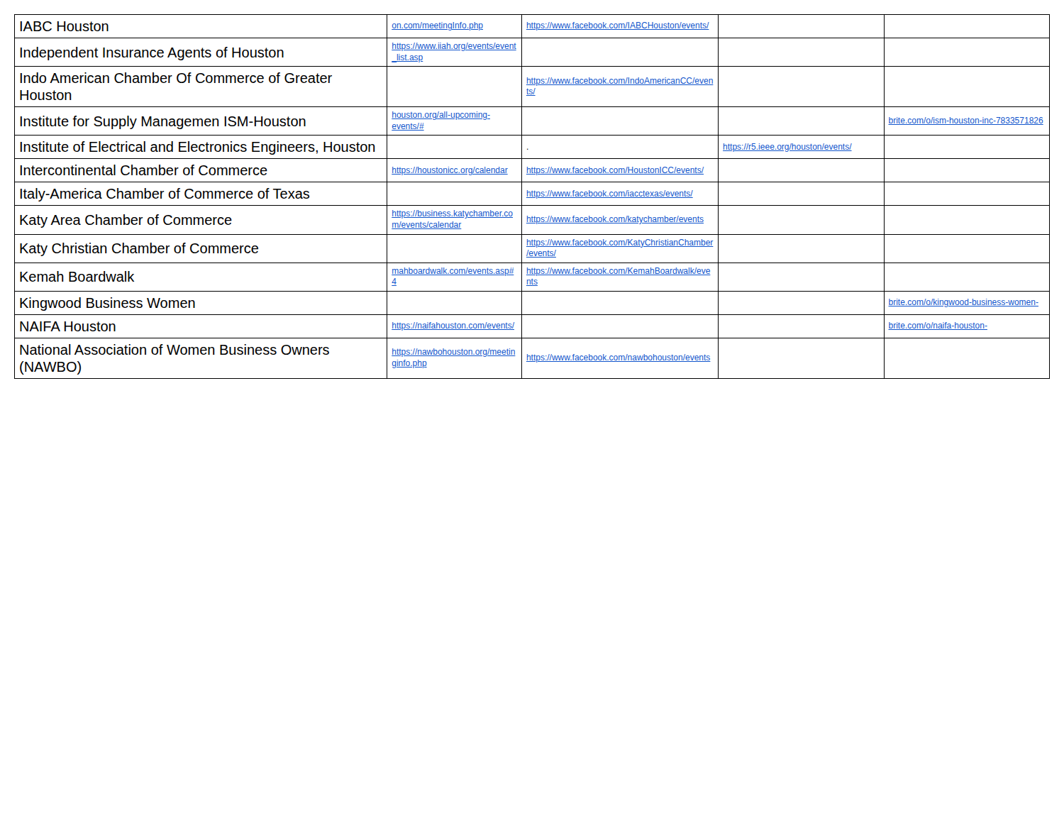| IABC Houston | on.com/meetingInfo.php | https://www.facebook.com/IABCHouston/events/ | | |
| Independent Insurance Agents of Houston | https://www.iiah.org/events/event_list.asp | | | |
| Indo American Chamber Of Commerce of Greater Houston | | https://www.facebook.com/IndoAmericanCC/events/ | | |
| Institute for Supply Managemen ISM-Houston | houston.org/all-upcoming-events/# | | | brite.com/o/ism-houston-inc-7833571826 |
| Institute of Electrical and Electronics Engineers, Houston | | . | https://r5.ieee.org/houston/events/ | |
| Intercontinental Chamber of Commerce | https://houstonicc.org/calendar | https://www.facebook.com/HoustonICC/events/ | | |
| Italy-America Chamber of Commerce of Texas | | https://www.facebook.com/iacctexas/events/ | | |
| Katy Area Chamber of Commerce | https://business.katychamber.com/events/calendar | https://www.facebook.com/katychamber/events | | |
| Katy Christian Chamber of Commerce | | https://www.facebook.com/KatyChristianChamber/events/ | | |
| Kemah Boardwalk | mahboardwalk.com/events.asp#4 | https://www.facebook.com/KemahBoardwalk/events | | |
| Kingwood Business Women | | | | brite.com/o/kingwood-business-women- |
| NAIFA Houston | https://naifahouston.com/events/ | | | brite.com/o/naifa-houston- |
| National Association of Women Business Owners (NAWBO) | https://nawbohouston.org/meetinginfo.php | https://www.facebook.com/nawbohouston/events | | |